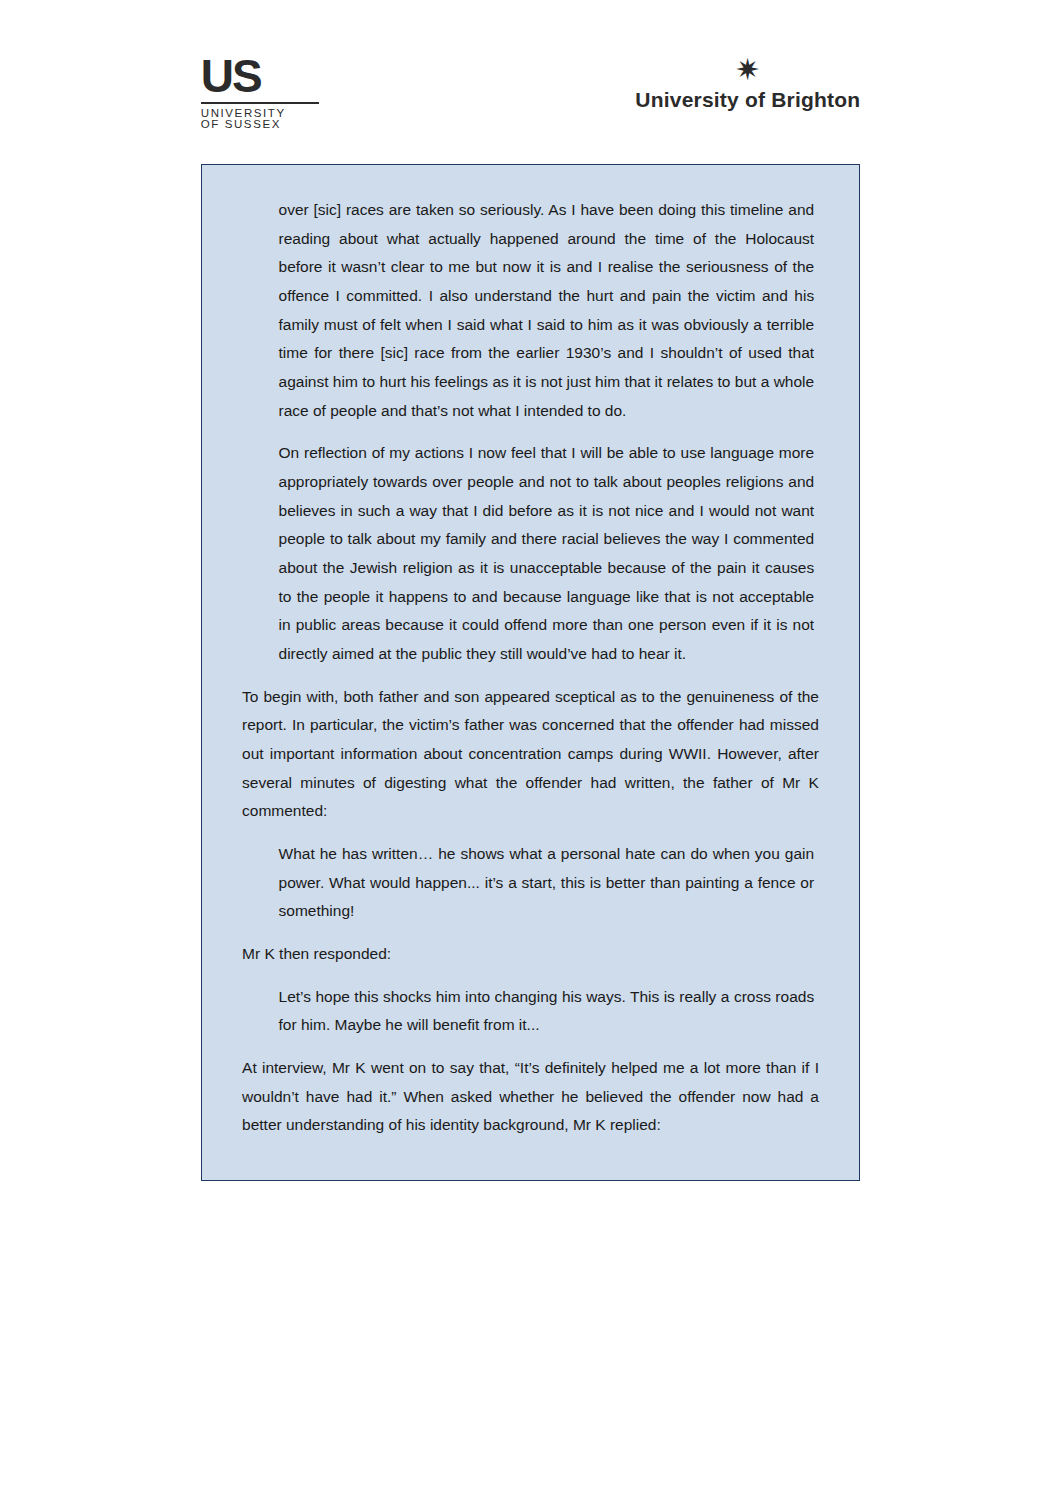US
UNIVERSITY OF SUSSEX
✷ University of Brighton
over [sic] races are taken so seriously. As I have been doing this timeline and reading about what actually happened around the time of the Holocaust before it wasn’t clear to me but now it is and I realise the seriousness of the offence I committed. I also understand the hurt and pain the victim and his family must of felt when I said what I said to him as it was obviously a terrible time for there [sic] race from the earlier 1930’s and I shouldn’t of used that against him to hurt his feelings as it is not just him that it relates to but a whole race of people and that’s not what I intended to do.
On reflection of my actions I now feel that I will be able to use language more appropriately towards over people and not to talk about peoples religions and believes in such a way that I did before as it is not nice and I would not want people to talk about my family and there racial believes the way I commented about the Jewish religion as it is unacceptable because of the pain it causes to the people it happens to and because language like that is not acceptable in public areas because it could offend more than one person even if it is not directly aimed at the public they still would’ve had to hear it.
To begin with, both father and son appeared sceptical as to the genuineness of the report. In particular, the victim’s father was concerned that the offender had missed out important information about concentration camps during WWII. However, after several minutes of digesting what the offender had written, the father of Mr K commented:
What he has written… he shows what a personal hate can do when you gain power. What would happen... it’s a start, this is better than painting a fence or something!
Mr K then responded:
Let’s hope this shocks him into changing his ways. This is really a cross roads for him. Maybe he will benefit from it...
At interview, Mr K went on to say that, “It’s definitely helped me a lot more than if I wouldn’t have had it.” When asked whether he believed the offender now had a better understanding of his identity background, Mr K replied: